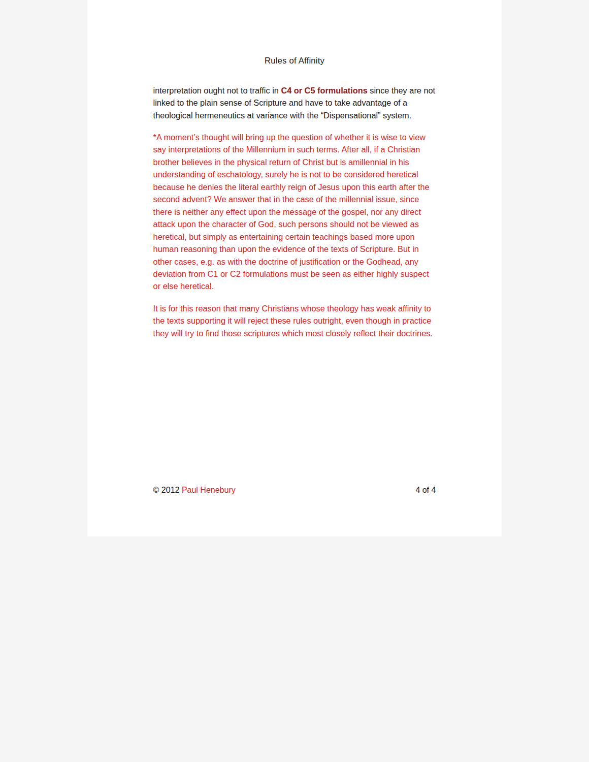Rules of Affinity
interpretation ought not to traffic in C4 or C5 formulations since they are not linked to the plain sense of Scripture and have to take advantage of a theological hermeneutics at variance with the “Dispensational” system.
*A moment’s thought will bring up the question of whether it is wise to view say interpretations of the Millennium in such terms. After all, if a Christian brother believes in the physical return of Christ but is amillennial in his understanding of eschatology, surely he is not to be considered heretical because he denies the literal earthly reign of Jesus upon this earth after the second advent? We answer that in the case of the millennial issue, since there is neither any effect upon the message of the gospel, nor any direct attack upon the character of God, such persons should not be viewed as heretical, but simply as entertaining certain teachings based more upon human reasoning than upon the evidence of the texts of Scripture. But in other cases, e.g. as with the doctrine of justification or the Godhead, any deviation from C1 or C2 formulations must be seen as either highly suspect or else heretical.
It is for this reason that many Christians whose theology has weak affinity to the texts supporting it will reject these rules outright, even though in practice they will try to find those scriptures which most closely reflect their doctrines.
© 2012 Paul Henebury 4 of 4